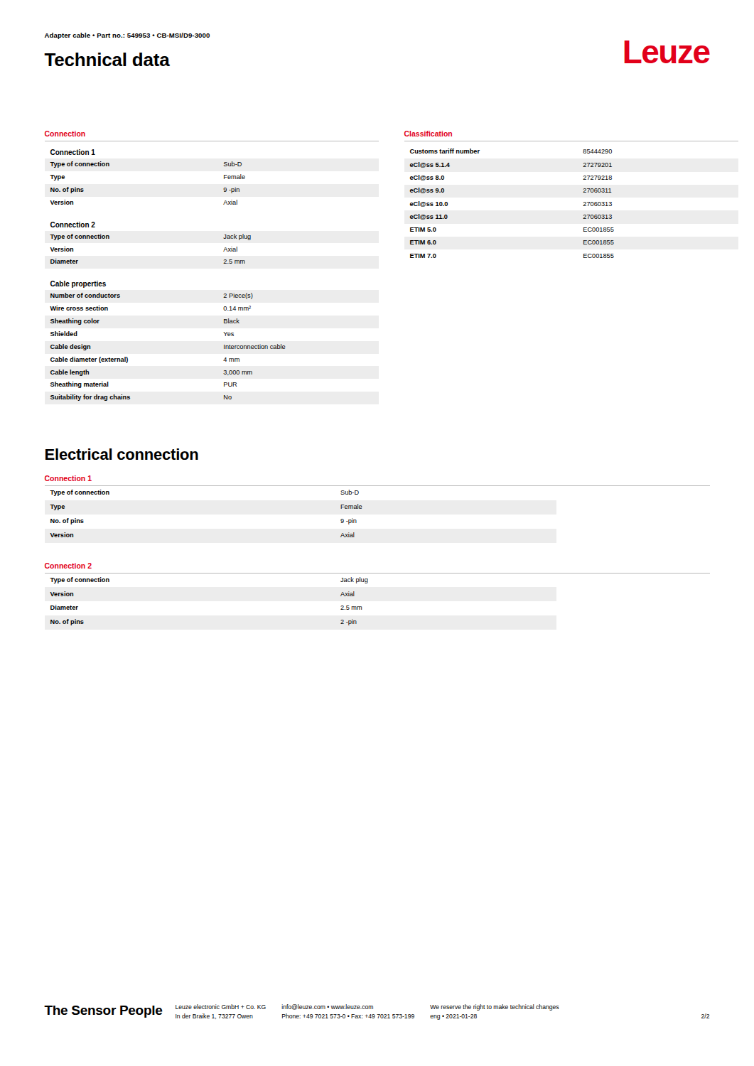Adapter cable • Part no.: 549953 • CB-MSI/D9-3000
Technical data
Leuze
Connection
Connection 1
| Type of connection | Sub-D |
| Type | Female |
| No. of pins | 9 -pin |
| Version | Axial |
Connection 2
| Type of connection | Jack plug |
| Version | Axial |
| Diameter | 2.5 mm |
Cable properties
| Number of conductors | 2 Piece(s) |
| Wire cross section | 0.14 mm² |
| Sheathing color | Black |
| Shielded | Yes |
| Cable design | Interconnection cable |
| Cable diameter (external) | 4 mm |
| Cable length | 3,000 mm |
| Sheathing material | PUR |
| Suitability for drag chains | No |
Classification
| Customs tariff number | 85444290 |
| eCl@ss 5.1.4 | 27279201 |
| eCl@ss 8.0 | 27279218 |
| eCl@ss 9.0 | 27060311 |
| eCl@ss 10.0 | 27060313 |
| eCl@ss 11.0 | 27060313 |
| ETIM 5.0 | EC001855 |
| ETIM 6.0 | EC001855 |
| ETIM 7.0 | EC001855 |
Electrical connection
Connection 1
| Type of connection | Sub-D |
| Type | Female |
| No. of pins | 9 -pin |
| Version | Axial |
Connection 2
| Type of connection | Jack plug |
| Version | Axial |
| Diameter | 2.5 mm |
| No. of pins | 2 -pin |
The Sensor People
Leuze electronic GmbH + Co. KG
In der Braike 1, 73277 Owen
info@leuze.com • www.leuze.com
Phone: +49 7021 573-0 • Fax: +49 7021 573-199
We reserve the right to make technical changes
eng • 2021-01-28
2/2